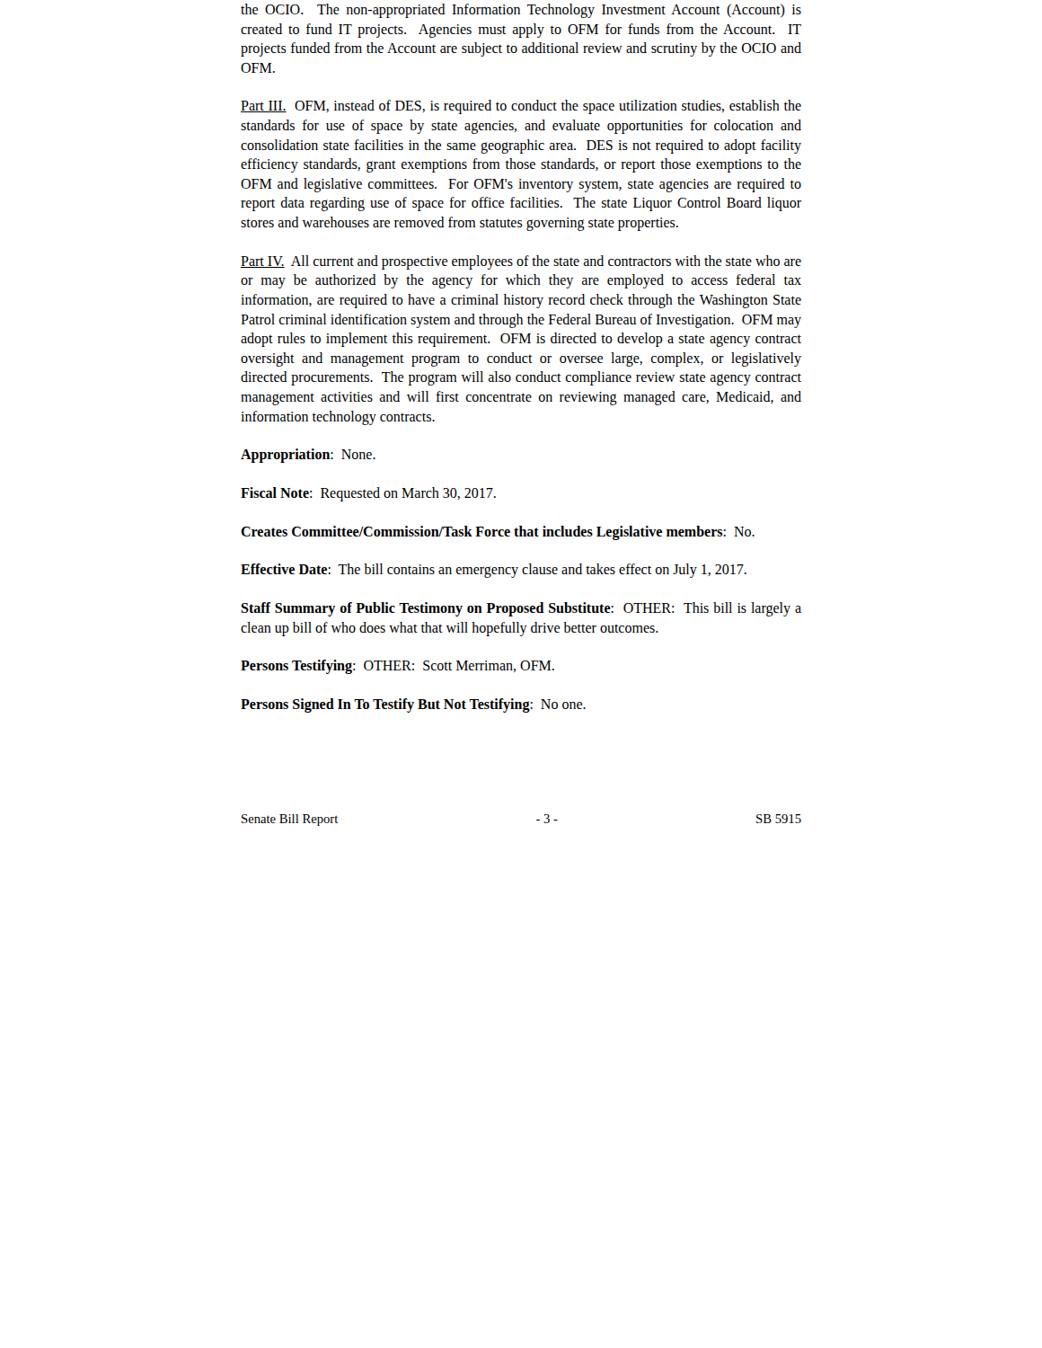the OCIO. The non-appropriated Information Technology Investment Account (Account) is created to fund IT projects. Agencies must apply to OFM for funds from the Account. IT projects funded from the Account are subject to additional review and scrutiny by the OCIO and OFM.
Part III. OFM, instead of DES, is required to conduct the space utilization studies, establish the standards for use of space by state agencies, and evaluate opportunities for colocation and consolidation state facilities in the same geographic area. DES is not required to adopt facility efficiency standards, grant exemptions from those standards, or report those exemptions to the OFM and legislative committees. For OFM's inventory system, state agencies are required to report data regarding use of space for office facilities. The state Liquor Control Board liquor stores and warehouses are removed from statutes governing state properties.
Part IV. All current and prospective employees of the state and contractors with the state who are or may be authorized by the agency for which they are employed to access federal tax information, are required to have a criminal history record check through the Washington State Patrol criminal identification system and through the Federal Bureau of Investigation. OFM may adopt rules to implement this requirement. OFM is directed to develop a state agency contract oversight and management program to conduct or oversee large, complex, or legislatively directed procurements. The program will also conduct compliance review state agency contract management activities and will first concentrate on reviewing managed care, Medicaid, and information technology contracts.
Appropriation: None.
Fiscal Note: Requested on March 30, 2017.
Creates Committee/Commission/Task Force that includes Legislative members: No.
Effective Date: The bill contains an emergency clause and takes effect on July 1, 2017.
Staff Summary of Public Testimony on Proposed Substitute: OTHER: This bill is largely a clean up bill of who does what that will hopefully drive better outcomes.
Persons Testifying: OTHER: Scott Merriman, OFM.
Persons Signed In To Testify But Not Testifying: No one.
Senate Bill Report
- 3 -
SB 5915